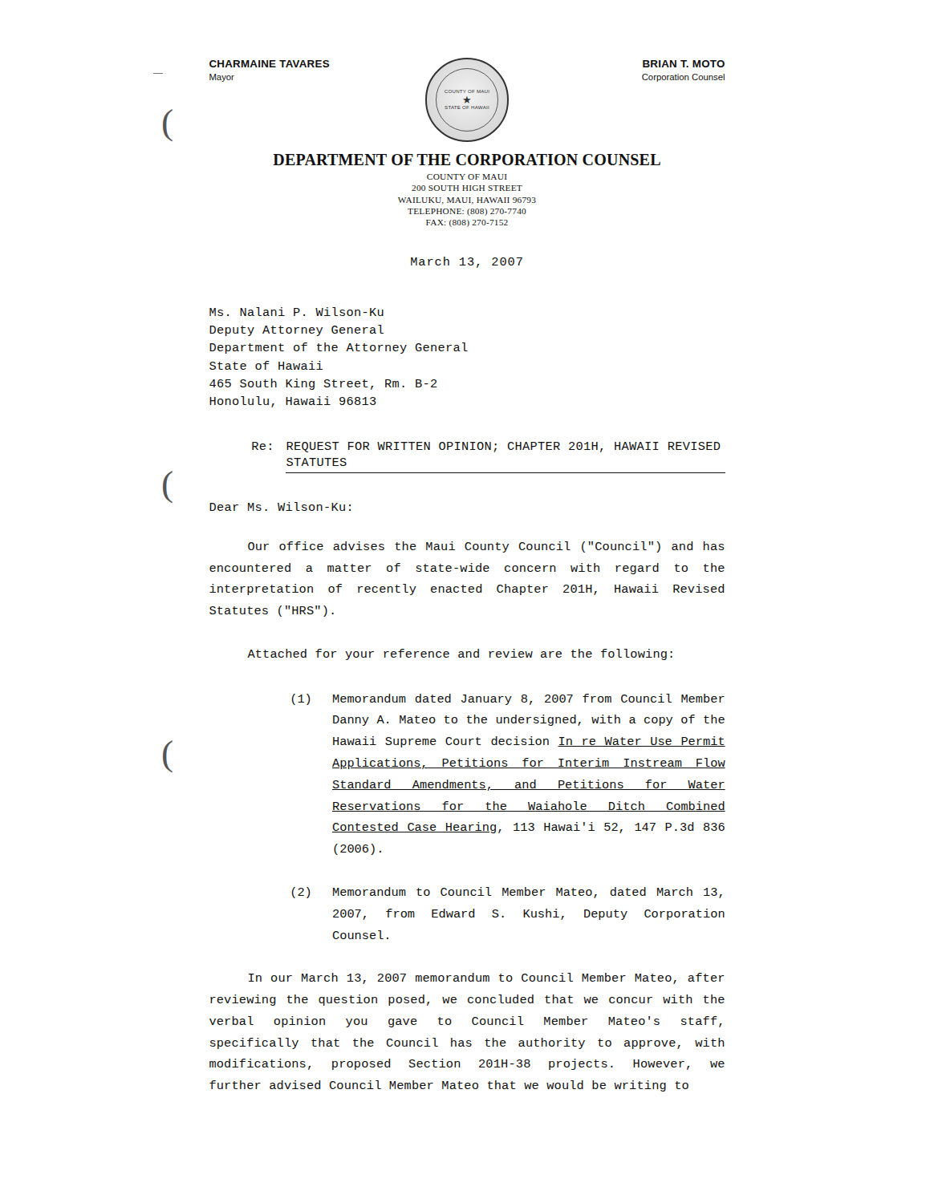(
(
(
CHARMAINE TAVARES
Mayor
COUNTY OF MAUI
★
STATE OF HAWAII
BRIAN T. MOTO
Corporation Counsel
DEPARTMENT OF THE CORPORATION COUNSEL
COUNTY OF MAUI
200 SOUTH HIGH STREET
WAILUKU, MAUI, HAWAII 96793
TELEPHONE: (808) 270-7740
FAX: (808) 270-7152
March 13, 2007
Ms. Nalani P. Wilson-Ku
Deputy Attorney General
Department of the Attorney General
State of Hawaii
465 South King Street, Rm. B-2
Honolulu, Hawaii 96813
Re: REQUEST FOR WRITTEN OPINION; CHAPTER 201H, HAWAII REVISED STATUTES
Dear Ms. Wilson-Ku:
Our office advises the Maui County Council ("Council") and has encountered a matter of state-wide concern with regard to the interpretation of recently enacted Chapter 201H, Hawaii Revised Statutes ("HRS").
Attached for your reference and review are the following:
(1)
Memorandum dated January 8, 2007 from Council Member Danny A. Mateo to the undersigned, with a copy of the Hawaii Supreme Court decision In re Water Use Permit Applications, Petitions for Interim Instream Flow Standard Amendments, and Petitions for Water Reservations for the Waiahole Ditch Combined Contested Case Hearing, 113 Hawai'i 52, 147 P.3d 836 (2006).
(2)
Memorandum to Council Member Mateo, dated March 13, 2007, from Edward S. Kushi, Deputy Corporation Counsel.
In our March 13, 2007 memorandum to Council Member Mateo, after reviewing the question posed, we concluded that we concur with the verbal opinion you gave to Council Member Mateo's staff, specifically that the Council has the authority to approve, with modifications, proposed Section 201H-38 projects. However, we further advised Council Member Mateo that we would be writing to